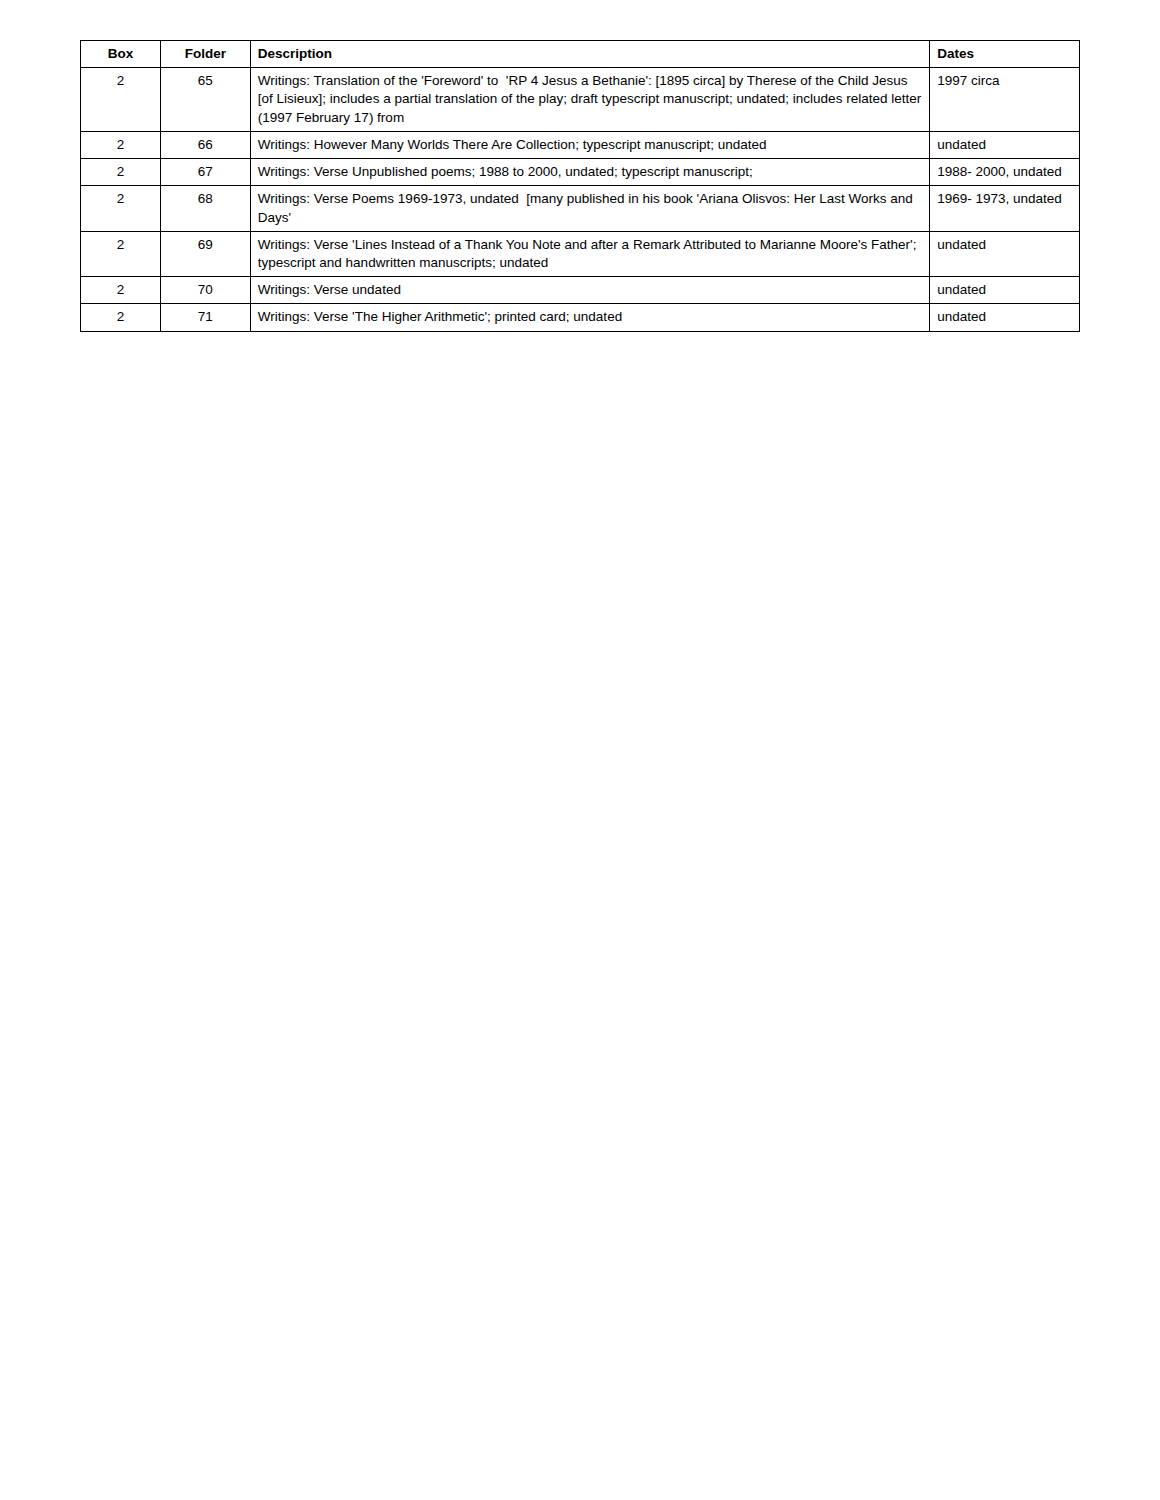Container list of writings
| Box | Folder | Description | Dates |
| --- | --- | --- | --- |
| 2 | 65 | Writings: Translation of the 'Foreword' to 'RP 4 Jesus a Bethanie': [1895 circa] by Therese of the Child Jesus [of Lisieux]; includes a partial translation of the play; draft typescript manuscript; undated; includes related letter (1997 February 17) from | 1997 circa |
| 2 | 66 | Writings: However Many Worlds There Are Collection; typescript manuscript; undated | undated |
| 2 | 67 | Writings: Verse Unpublished poems; 1988 to 2000, undated; typescript manuscript; | 1988- 2000, undated |
| 2 | 68 | Writings: Verse Poems 1969-1973, undated [many published in his book 'Ariana Olisvos: Her Last Works and Days' | 1969- 1973, undated |
| 2 | 69 | Writings: Verse 'Lines Instead of a Thank You Note and after a Remark Attributed to Marianne Moore's Father'; typescript and handwritten manuscripts; undated | undated |
| 2 | 70 | Writings: Verse undated | undated |
| 2 | 71 | Writings: Verse 'The Higher Arithmetic'; printed card; undated | undated |